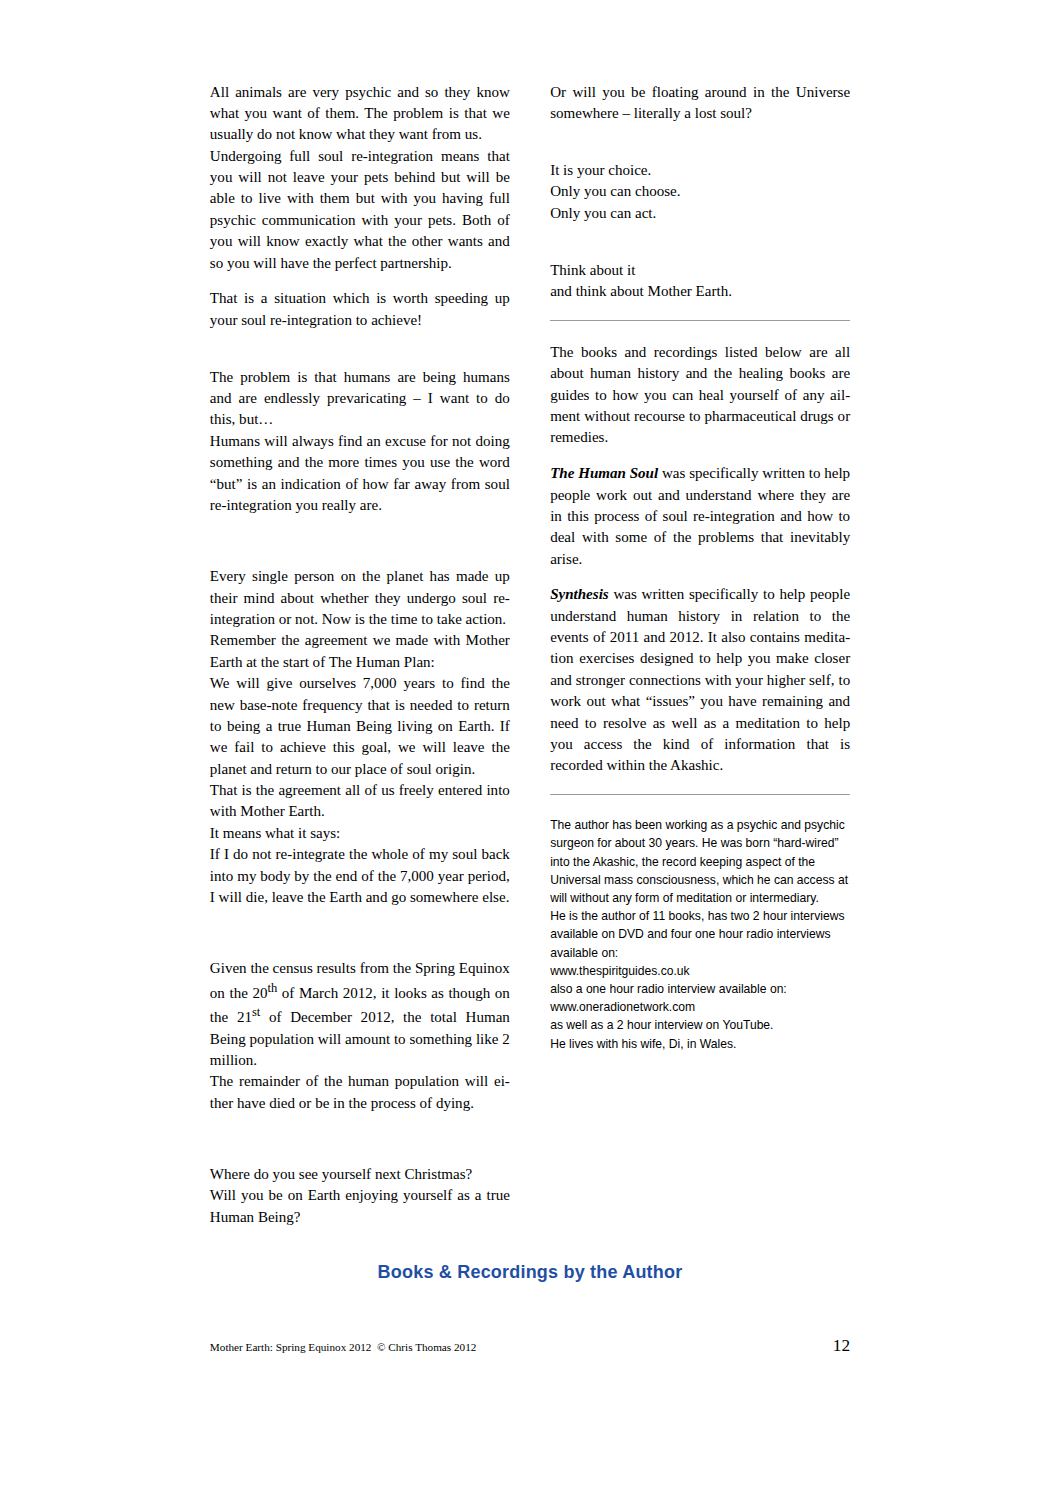All animals are very psychic and so they know what you want of them. The problem is that we usually do not know what they want from us.
Undergoing full soul re-integration means that you will not leave your pets behind but will be able to live with them but with you having full psychic communication with your pets. Both of you will know exactly what the other wants and so you will have the perfect partnership.
That is a situation which is worth speeding up your soul re-integration to achieve!
The problem is that humans are being humans and are endlessly prevaricating – I want to do this, but…
Humans will always find an excuse for not doing something and the more times you use the word “but” is an indication of how far away from soul re-integration you really are.
Every single person on the planet has made up their mind about whether they undergo soul re-integration or not. Now is the time to take action.
Remember the agreement we made with Mother Earth at the start of The Human Plan:
We will give ourselves 7,000 years to find the new base-note frequency that is needed to return to being a true Human Being living on Earth. If we fail to achieve this goal, we will leave the planet and return to our place of soul origin.
That is the agreement all of us freely entered into with Mother Earth.
It means what it says:
If I do not re-integrate the whole of my soul back into my body by the end of the 7,000 year period, I will die, leave the Earth and go somewhere else.
Given the census results from the Spring Equinox on the 20th of March 2012, it looks as though on the 21st of December 2012, the total Human Being population will amount to something like 2 million.
The remainder of the human population will either have died or be in the process of dying.
Where do you see yourself next Christmas?
Will you be on Earth enjoying yourself as a true Human Being?
Or will you be floating around in the Universe somewhere – literally a lost soul?
It is your choice.
Only you can choose.
Only you can act.
Think about it
and think about Mother Earth.
The books and recordings listed below are all about human history and the healing books are guides to how you can heal yourself of any ailment without recourse to pharmaceutical drugs or remedies.
The Human Soul was specifically written to help people work out and understand where they are in this process of soul re-integration and how to deal with some of the problems that inevitably arise.
Synthesis was written specifically to help people understand human history in relation to the events of 2011 and 2012. It also contains meditation exercises designed to help you make closer and stronger connections with your higher self, to work out what “issues” you have remaining and need to resolve as well as a meditation to help you access the kind of information that is recorded within the Akashic.
The author has been working as a psychic and psychic surgeon for about 30 years. He was born “hard-wired” into the Akashic, the record keeping aspect of the Universal mass consciousness, which he can access at will without any form of meditation or intermediary.
He is the author of 11 books, has two 2 hour interviews available on DVD and four one hour radio interviews available on:
www.thespiritguides.co.uk
also a one hour radio interview available on:
www.oneradionetwork.com
as well as a 2 hour interview on YouTube.
He lives with his wife, Di, in Wales.
Books & Recordings by the Author
Mother Earth: Spring Equinox 2012 © Chris Thomas 2012
12